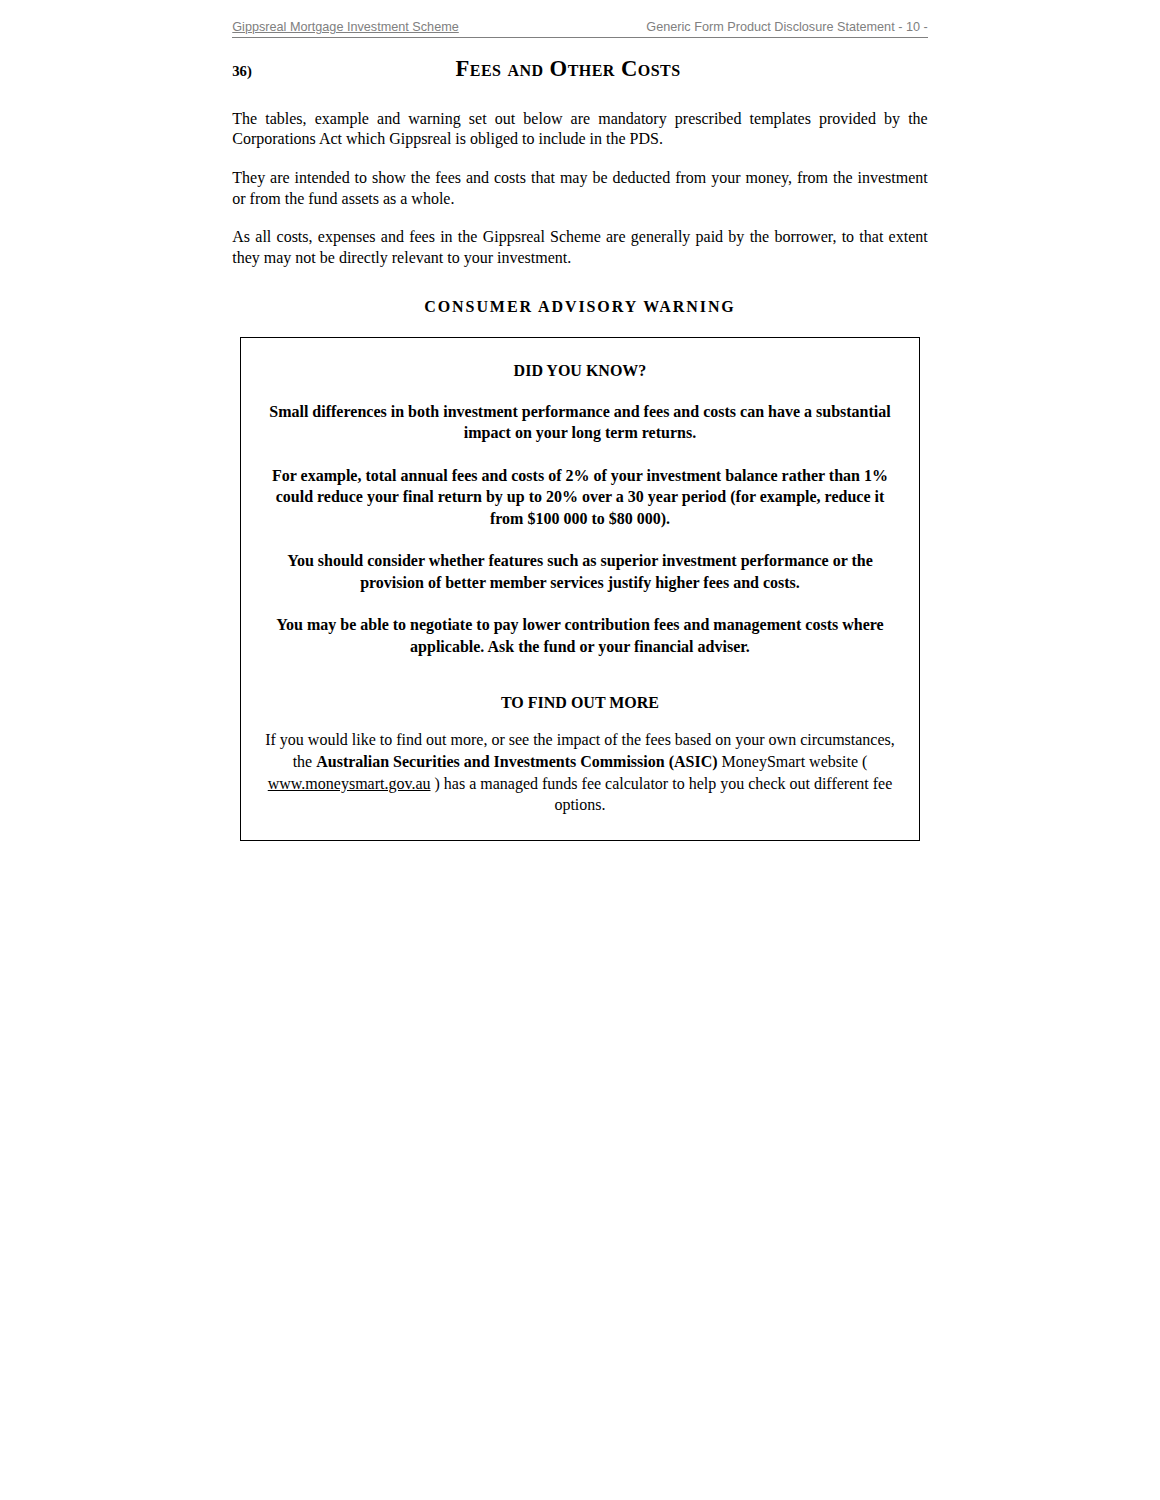Gippsreal Mortgage Investment Scheme
Generic Form Product Disclosure Statement - 10 -
36)
Fees and Other Costs
The tables, example and warning set out below are mandatory prescribed templates provided by the Corporations Act which Gippsreal is obliged to include in the PDS.
They are intended to show the fees and costs that may be deducted from your money, from the investment or from the fund assets as a whole.
As all costs, expenses and fees in the Gippsreal Scheme are generally paid by the borrower, to that extent they may not be directly relevant to your investment.
Consumer Advisory Warning
DID YOU KNOW?
Small differences in both investment performance and fees and costs can have a substantial impact on your long term returns.
For example, total annual fees and costs of 2% of your investment balance rather than 1% could reduce your final return by up to 20% over a 30 year period (for example, reduce it from $100 000 to $80 000).
You should consider whether features such as superior investment performance or the provision of better member services justify higher fees and costs.
You may be able to negotiate to pay lower contribution fees and management costs where applicable. Ask the fund or your financial adviser.
TO FIND OUT MORE
If you would like to find out more, or see the impact of the fees based on your own circumstances, the Australian Securities and Investments Commission (ASIC) MoneySmart website ( www.moneysmart.gov.au ) has a managed funds fee calculator to help you check out different fee options.